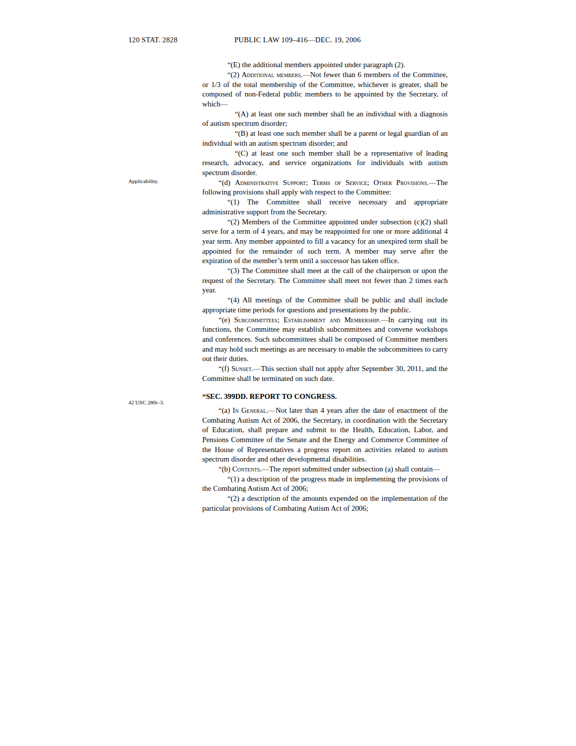120 STAT. 2828
PUBLIC LAW 109–416—DEC. 19, 2006
“(E) the additional members appointed under paragraph (2).
“(2) Additional members.—Not fewer than 6 members of the Committee, or 1/3 of the total membership of the Committee, whichever is greater, shall be composed of non-Federal public members to be appointed by the Secretary, of which—
“(A) at least one such member shall be an individual with a diagnosis of autism spectrum disorder;
“(B) at least one such member shall be a parent or legal guardian of an individual with an autism spectrum disorder; and
“(C) at least one such member shall be a representative of leading research, advocacy, and service organizations for individuals with autism spectrum disorder.
Applicability.
“(d) Administrative Support; Terms of Service; Other Provisions.—The following provisions shall apply with respect to the Committee:
“(1) The Committee shall receive necessary and appropriate administrative support from the Secretary.
“(2) Members of the Committee appointed under subsection (c)(2) shall serve for a term of 4 years, and may be reappointed for one or more additional 4 year term. Any member appointed to fill a vacancy for an unexpired term shall be appointed for the remainder of such term. A member may serve after the expiration of the member’s term until a successor has taken office.
“(3) The Committee shall meet at the call of the chairperson or upon the request of the Secretary. The Committee shall meet not fewer than 2 times each year.
“(4) All meetings of the Committee shall be public and shall include appropriate time periods for questions and presentations by the public.
“(e) Subcommittees; Establishment and Membership.—In carrying out its functions, the Committee may establish subcommittees and convene workshops and conferences. Such subcommittees shall be composed of Committee members and may hold such meetings as are necessary to enable the subcommittees to carry out their duties.
“(f) Sunset.—This section shall not apply after September 30, 2011, and the Committee shall be terminated on such date.
42 USC 280i–3.
“SEC. 399DD. REPORT TO CONGRESS.
“(a) In General.—Not later than 4 years after the date of enactment of the Combating Autism Act of 2006, the Secretary, in coordination with the Secretary of Education, shall prepare and submit to the Health, Education, Labor, and Pensions Committee of the Senate and the Energy and Commerce Committee of the House of Representatives a progress report on activities related to autism spectrum disorder and other developmental disabilities.
“(b) Contents.—The report submitted under subsection (a) shall contain—
“(1) a description of the progress made in implementing the provisions of the Combating Autism Act of 2006;
“(2) a description of the amounts expended on the implementation of the particular provisions of Combating Autism Act of 2006;